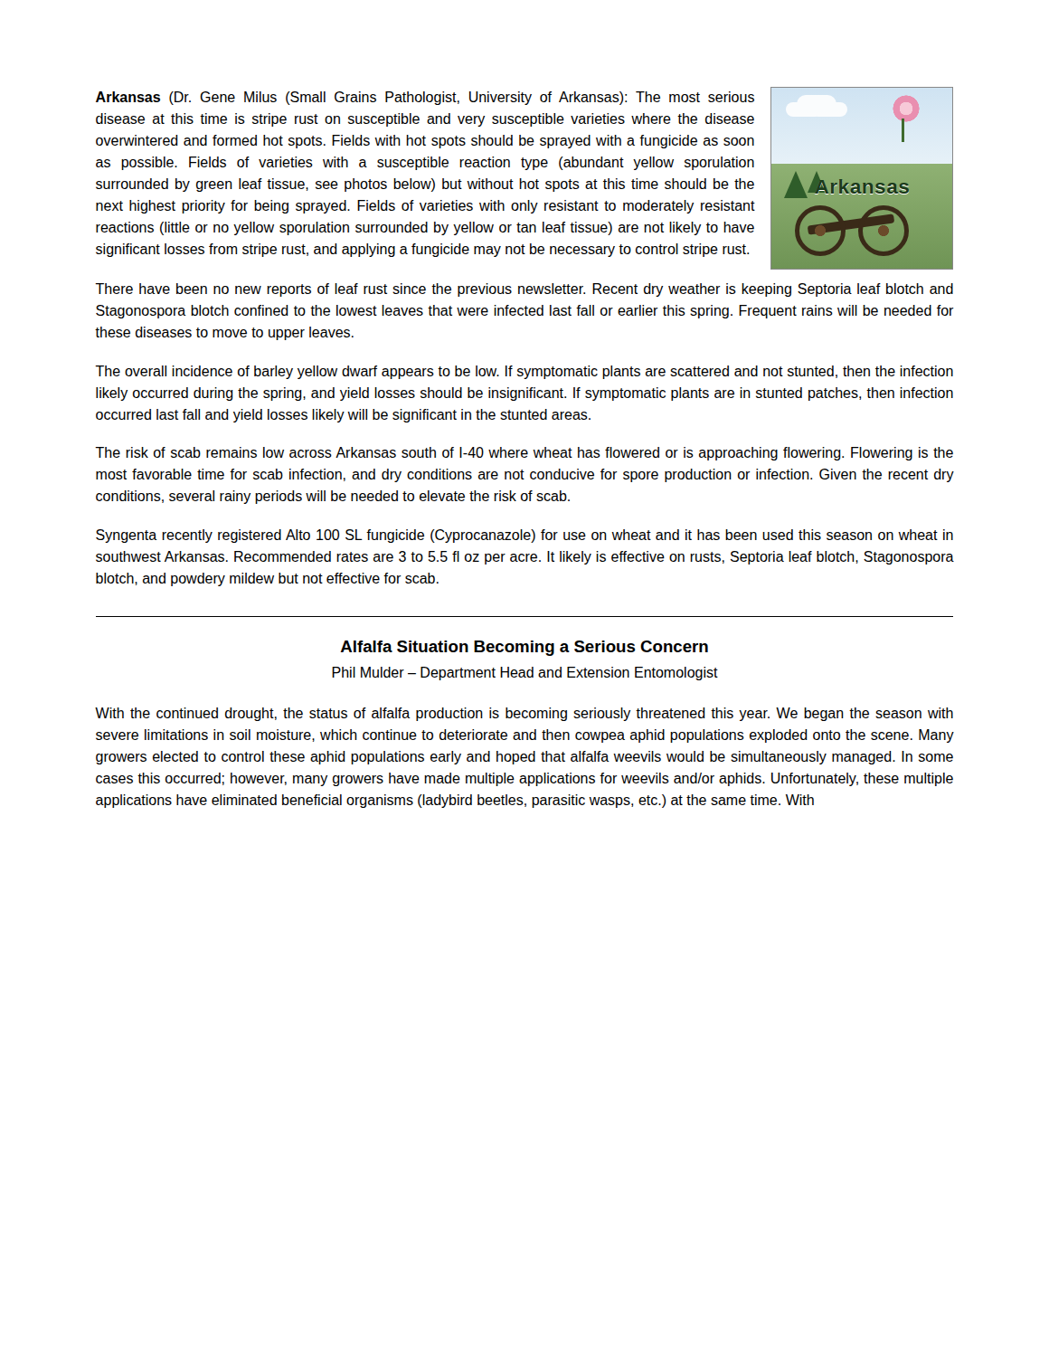Arkansas
Arkansas (Dr. Gene Milus (Small Grains Pathologist, University of Arkansas): The most serious disease at this time is stripe rust on susceptible and very susceptible varieties where the disease overwintered and formed hot spots. Fields with hot spots should be sprayed with a fungicide as soon as possible. Fields of varieties with a susceptible reaction type (abundant yellow sporulation surrounded by green leaf tissue, see photos below) but without hot spots at this time should be the next highest priority for being sprayed. Fields of varieties with only resistant to moderately resistant reactions (little or no yellow sporulation surrounded by yellow or tan leaf tissue) are not likely to have significant losses from stripe rust, and applying a fungicide may not be necessary to control stripe rust.
There have been no new reports of leaf rust since the previous newsletter. Recent dry weather is keeping Septoria leaf blotch and Stagonospora blotch confined to the lowest leaves that were infected last fall or earlier this spring. Frequent rains will be needed for these diseases to move to upper leaves.
The overall incidence of barley yellow dwarf appears to be low. If symptomatic plants are scattered and not stunted, then the infection likely occurred during the spring, and yield losses should be insignificant. If symptomatic plants are in stunted patches, then infection occurred last fall and yield losses likely will be significant in the stunted areas.
The risk of scab remains low across Arkansas south of I-40 where wheat has flowered or is approaching flowering. Flowering is the most favorable time for scab infection, and dry conditions are not conducive for spore production or infection. Given the recent dry conditions, several rainy periods will be needed to elevate the risk of scab.
Syngenta recently registered Alto 100 SL fungicide (Cyprocanazole) for use on wheat and it has been used this season on wheat in southwest Arkansas. Recommended rates are 3 to 5.5 fl oz per acre. It likely is effective on rusts, Septoria leaf blotch, Stagonospora blotch, and powdery mildew but not effective for scab.
Alfalfa Situation Becoming a Serious Concern
Phil Mulder – Department Head and Extension Entomologist
With the continued drought, the status of alfalfa production is becoming seriously threatened this year. We began the season with severe limitations in soil moisture, which continue to deteriorate and then cowpea aphid populations exploded onto the scene. Many growers elected to control these aphid populations early and hoped that alfalfa weevils would be simultaneously managed. In some cases this occurred; however, many growers have made multiple applications for weevils and/or aphids. Unfortunately, these multiple applications have eliminated beneficial organisms (ladybird beetles, parasitic wasps, etc.) at the same time. With